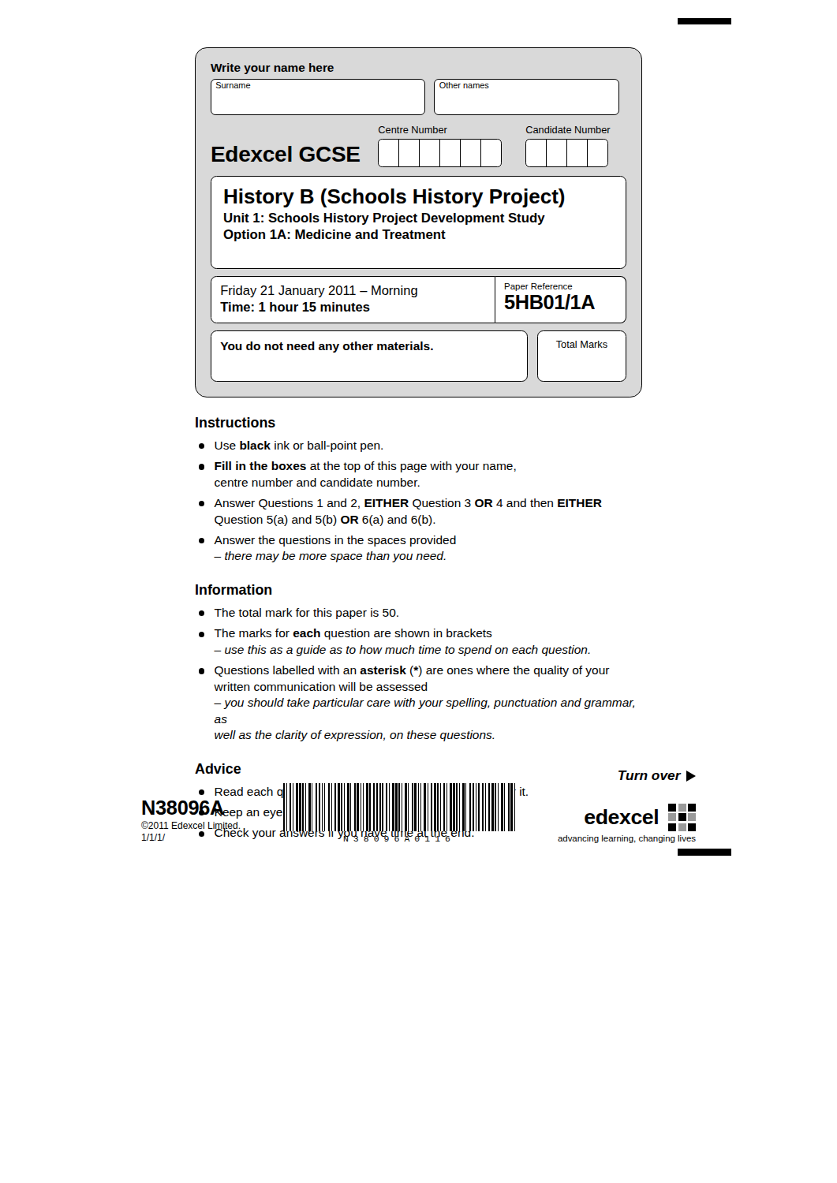Write your name here
Surname
Other names
Edexcel GCSE
Centre Number
Candidate Number
History B (Schools History Project)
Unit 1: Schools History Project Development Study
Option 1A: Medicine and Treatment
Friday 21 January 2011 – Morning
Time: 1 hour 15 minutes
Paper Reference
5HB01/1A
You do not need any other materials.
Total Marks
Instructions
Use black ink or ball-point pen.
Fill in the boxes at the top of this page with your name,
centre number and candidate number.
Answer Questions 1 and 2, EITHER Question 3 OR 4 and then EITHER
Question 5(a) and 5(b) OR 6(a) and 6(b).
Answer the questions in the spaces provided
– there may be more space than you need.
Information
The total mark for this paper is 50.
The marks for each question are shown in brackets
– use this as a guide as to how much time to spend on each question.
Questions labelled with an asterisk (*) are ones where the quality of your
written communication will be assessed
– you should take particular care with your spelling, punctuation and grammar, as
well as the clarity of expression, on these questions.
Advice
Read each question carefully before you start to answer it.
Keep an eye on the time.
Check your answers if you have time at the end.
Turn over
N38096A ©2011 Edexcel Limited.
1/1/1/
N38096A0116
edexcel
advancing learning, changing lives